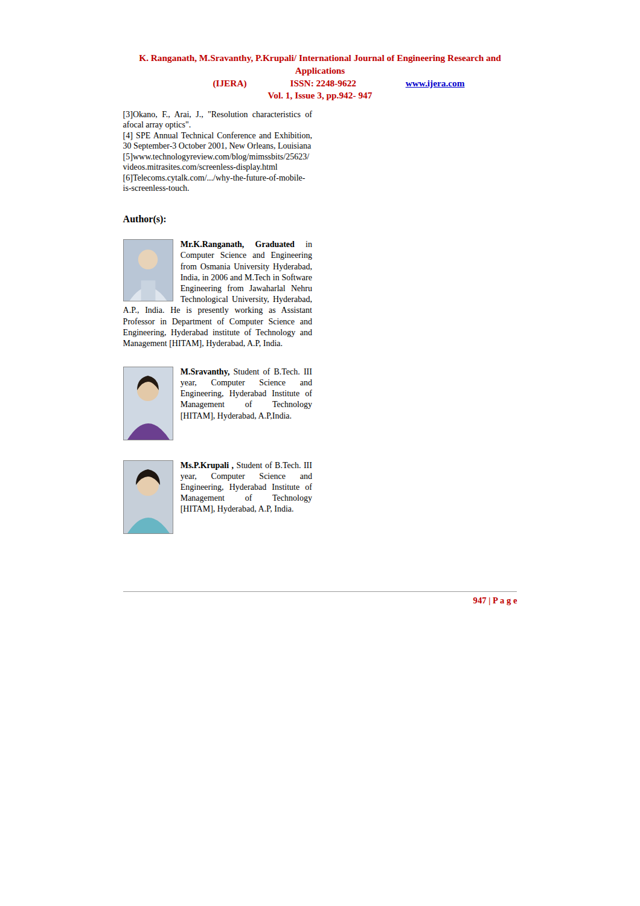K. Ranganath, M.Sravanthy, P.Krupali/ International Journal of Engineering Research and Applications (IJERA) ISSN: 2248-9622 www.ijera.com Vol. 1, Issue 3, pp.942- 947
[3]Okano, F., Arai, J., "Resolution characteristics of afocal array optics".
[4] SPE Annual Technical Conference and Exhibition, 30 September-3 October 2001, New Orleans, Louisiana
[5]www.technologyreview.com/blog/mimssbits/25623/ videos.mitrasites.com/screenless-display.html
[6]Telecoms.cytalk.com/.../why-the-future-of-mobile-is-screenless-touch.
Author(s):
Mr.K.Ranganath, Graduated in Computer Science and Engineering from Osmania University Hyderabad, India, in 2006 and M.Tech in Software Engineering from Jawaharlal Nehru Technological University, Hyderabad, A.P., India. He is presently working as Assistant Professor in Department of Computer Science and Engineering, Hyderabad institute of Technology and Management [HITAM], Hyderabad, A.P, India.
M.Sravanthy, Student of B.Tech. III year, Computer Science and Engineering, Hyderabad Institute of Management of Technology [HITAM], Hyderabad, A.P,India.
Ms.P.Krupali , Student of B.Tech. III year, Computer Science and Engineering, Hyderabad Institute of Management of Technology [HITAM], Hyderabad, A.P, India.
947 | P a g e